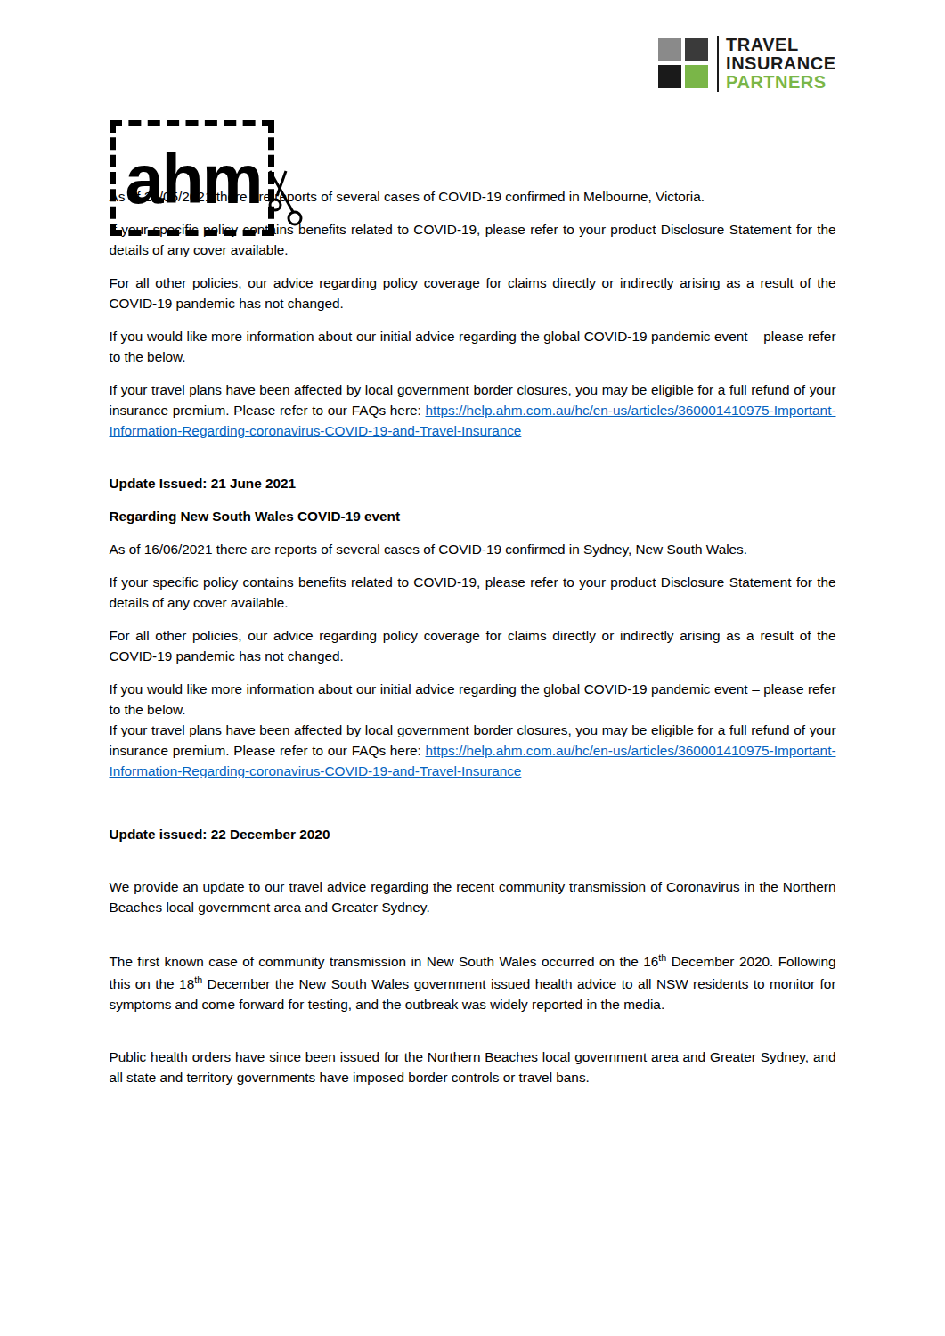TRAVEL
INSURANCE
PARTNERS
ahm
As of 27/05/2021 there are reports of several cases of COVID-19 confirmed in Melbourne, Victoria.
If your specific policy contains benefits related to COVID-19, please refer to your product Disclosure Statement for the details of any cover available.
For all other policies, our advice regarding policy coverage for claims directly or indirectly arising as a result of the COVID-19 pandemic has not changed.
If you would like more information about our initial advice regarding the global COVID-19 pandemic event – please refer to the below.
If your travel plans have been affected by local government border closures, you may be eligible for a full refund of your insurance premium. Please refer to our FAQs here: https://help.ahm.com.au/hc/en-us/articles/360001410975-Important-Information-Regarding-coronavirus-COVID-19-and-Travel-Insurance
Update Issued: 21 June 2021
Regarding New South Wales COVID-19 event
As of 16/06/2021 there are reports of several cases of COVID-19 confirmed in Sydney, New South Wales.
If your specific policy contains benefits related to COVID-19, please refer to your product Disclosure Statement for the details of any cover available.
For all other policies, our advice regarding policy coverage for claims directly or indirectly arising as a result of the COVID-19 pandemic has not changed.
If you would like more information about our initial advice regarding the global COVID-19 pandemic event – please refer to the below.
If your travel plans have been affected by local government border closures, you may be eligible for a full refund of your insurance premium. Please refer to our FAQs here: https://help.ahm.com.au/hc/en-us/articles/360001410975-Important-Information-Regarding-coronavirus-COVID-19-and-Travel-Insurance
Update issued: 22 December 2020
We provide an update to our travel advice regarding the recent community transmission of Coronavirus in the Northern Beaches local government area and Greater Sydney.
The first known case of community transmission in New South Wales occurred on the 16th December 2020. Following this on the 18th December the New South Wales government issued health advice to all NSW residents to monitor for symptoms and come forward for testing, and the outbreak was widely reported in the media.
Public health orders have since been issued for the Northern Beaches local government area and Greater Sydney, and all state and territory governments have imposed border controls or travel bans.